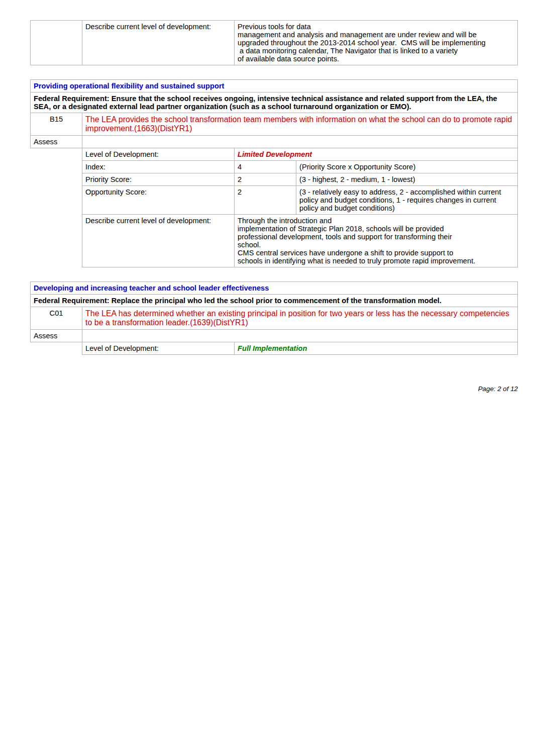| | Describe current level of development: | Previous tools for data management and analysis and management are under review and will be upgraded throughout the 2013-2014 school year. CMS will be implementing a data monitoring calendar, The Navigator that is linked to a variety of available data source points. |
| Providing operational flexibility and sustained support |
| Federal Requirement: Ensure that the school receives ongoing, intensive technical assistance and related support from the LEA, the SEA, or a designated external lead partner organization (such as a school turnaround organization or EMO). |
| B15 | The LEA provides the school transformation team members with information on what the school can do to promote rapid improvement.(1663)(DistYR1) |
| Assess | |
| | Level of Development: | Limited Development |
| | Index: | 4 | (Priority Score x Opportunity Score) |
| | Priority Score: | 2 | (3 - highest, 2 - medium, 1 - lowest) |
| | Opportunity Score: | 2 | (3 - relatively easy to address, 2 - accomplished within current policy and budget conditions, 1 - requires changes in current policy and budget conditions) |
| | Describe current level of development: | Through the introduction and implementation of Strategic Plan 2018, schools will be provided professional development, tools and support for transforming their school. CMS central services have undergone a shift to provide support to schools in identifying what is needed to truly promote rapid improvement. |
| Developing and increasing teacher and school leader effectiveness |
| Federal Requirement: Replace the principal who led the school prior to commencement of the transformation model. |
| C01 | The LEA has determined whether an existing principal in position for two years or less has the necessary competencies to be a transformation leader.(1639)(DistYR1) |
| Assess | |
| | Level of Development: | Full Implementation |
Page: 2 of 12